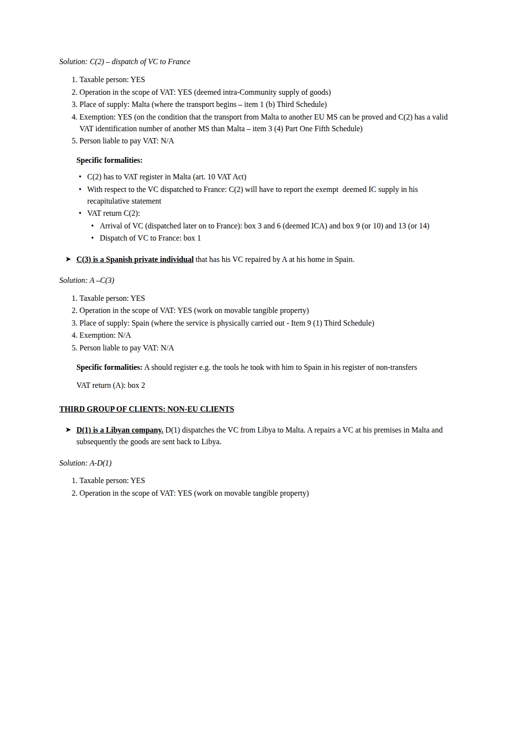Solution: C(2) – dispatch of VC to France
Taxable person: YES
Operation in the scope of VAT: YES (deemed intra-Community supply of goods)
Place of supply: Malta (where the transport begins – item 1 (b) Third Schedule)
Exemption: YES (on the condition that the transport from Malta to another EU MS can be proved and C(2) has a valid VAT identification number of another MS than Malta – item 3 (4) Part One Fifth Schedule)
Person liable to pay VAT: N/A
Specific formalities:
C(2) has to VAT register in Malta (art. 10 VAT Act)
With respect to the VC dispatched to France: C(2) will have to report the exempt deemed IC supply in his recapitulative statement
VAT return C(2):
Arrival of VC (dispatched later on to France): box 3 and 6 (deemed ICA) and box 9 (or 10) and 13 (or 14)
Dispatch of VC to France: box 1
C(3) is a Spanish private individual that has his VC repaired by A at his home in Spain.
Solution: A –C(3)
Taxable person: YES
Operation in the scope of VAT: YES (work on movable tangible property)
Place of supply: Spain (where the service is physically carried out - Item 9 (1) Third Schedule)
Exemption: N/A
Person liable to pay VAT: N/A
Specific formalities: A should register e.g. the tools he took with him to Spain in his register of non-transfers
VAT return (A): box 2
THIRD GROUP OF CLIENTS: NON-EU CLIENTS
D(1) is a Libyan company. D(1) dispatches the VC from Libya to Malta. A repairs a VC at his premises in Malta and subsequently the goods are sent back to Libya.
Solution: A-D(1)
Taxable person: YES
Operation in the scope of VAT: YES (work on movable tangible property)